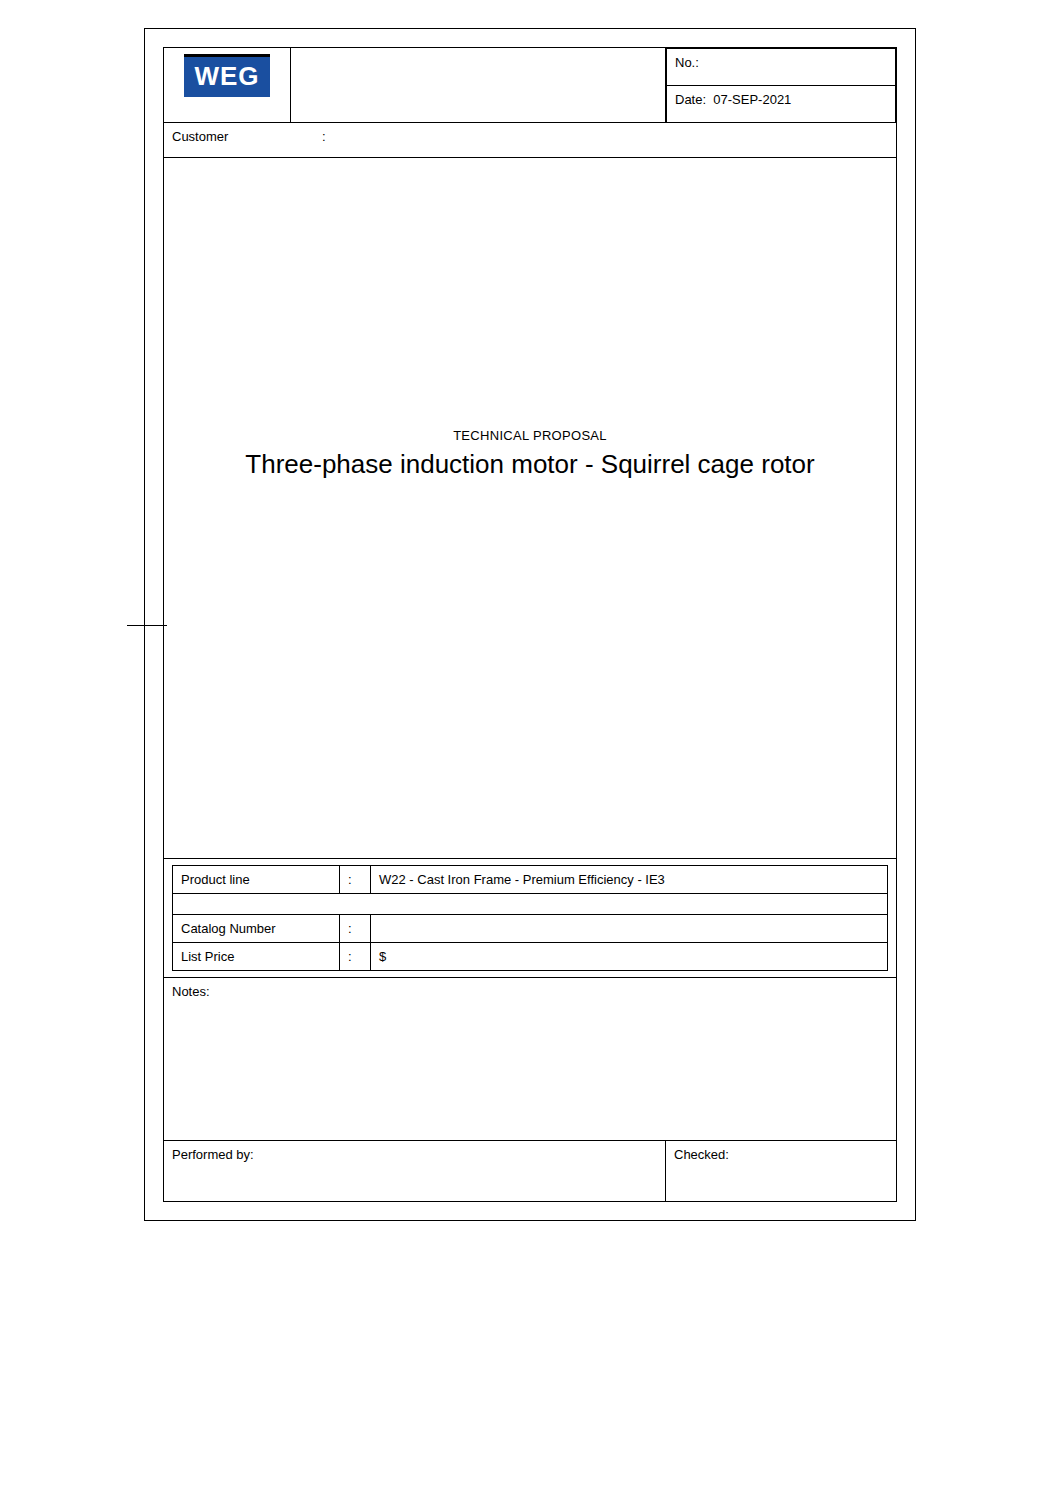| WEG | | / No.: / / Date: 07-SEP-2021 / |
| / Customer / : / / |
| TECHNICAL PROPOSAL Three-phase induction motor - Squirrel cage rotor |
| / Product line / : / W22 - Cast Iron Frame - Premium Efficiency - IE3 / / Catalog Number / : / / / List Price / : / $ / |
| Notes: |
| Performed by: | Checked: |